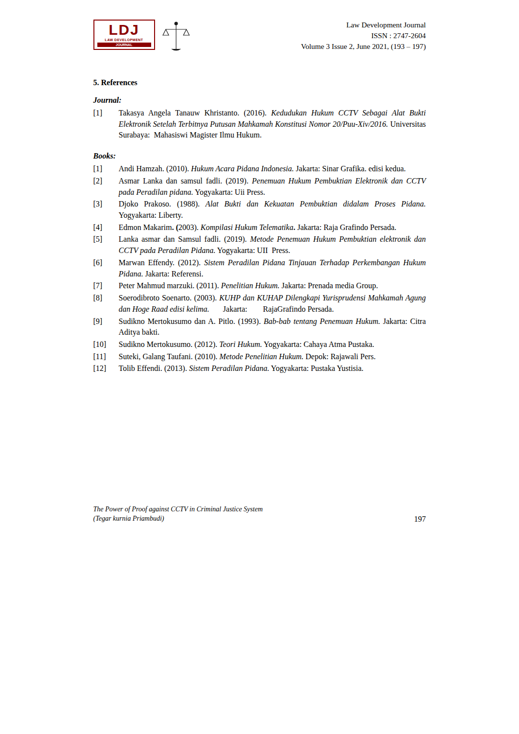LDJ LAW DEVELOPMENT JOURNAL
Law Development Journal
ISSN : 2747-2604
Volume 3 Issue 2, June 2021, (193 – 197)
5. References
Journal:
Takasya Angela Tanauw Khristanto. (2016). Kedudukan Hukum CCTV Sebagai Alat Bukti Elektronik Setelah Terbitnya Putusan Mahkamah Konstitusi Nomor 20/Puu-Xiv/2016. Universitas Surabaya: Mahasiswi Magister Ilmu Hukum.
Books:
Andi Hamzah. (2010). Hukum Acara Pidana Indonesia. Jakarta: Sinar Grafika. edisi kedua.
Asmar Lanka dan samsul fadli. (2019). Penemuan Hukum Pembuktian Elektronik dan CCTV pada Peradilan pidana. Yogyakarta: Uii Press.
Djoko Prakoso. (1988). Alat Bukti dan Kekuatan Pembuktian didalam Proses Pidana. Yogyakarta: Liberty.
Edmon Makarim. (2003). Kompilasi Hukum Telematika. Jakarta: Raja Grafindo Persada.
Lanka asmar dan Samsul fadli. (2019). Metode Penemuan Hukum Pembuktian elektronik dan CCTV pada Peradilan Pidana. Yogyakarta: UII Press.
Marwan Effendy. (2012). Sistem Peradilan Pidana Tinjauan Terhadap Perkembangan Hukum Pidana. Jakarta: Referensi.
Peter Mahmud marzuki. (2011). Penelitian Hukum. Jakarta: Prenada media Group.
Soerodibroto Soenarto. (2003). KUHP dan KUHAP Dilengkapi Yurisprudensi Mahkamah Agung dan Hoge Raad edisi kelima. Jakarta: RajaGrafindo Persada.
Sudikno Mertokusumo dan A. Pitlo. (1993). Bab-bab tentang Penemuan Hukum. Jakarta: Citra Aditya bakti.
Sudikno Mertokusumo. (2012). Teori Hukum. Yogyakarta: Cahaya Atma Pustaka.
Suteki, Galang Taufani. (2010). Metode Penelitian Hukum. Depok: Rajawali Pers.
Tolib Effendi. (2013). Sistem Peradilan Pidana. Yogyakarta: Pustaka Yustisia.
The Power of Proof against CCTV in Criminal Justice System
(Tegar kurnia Priambudi)
197